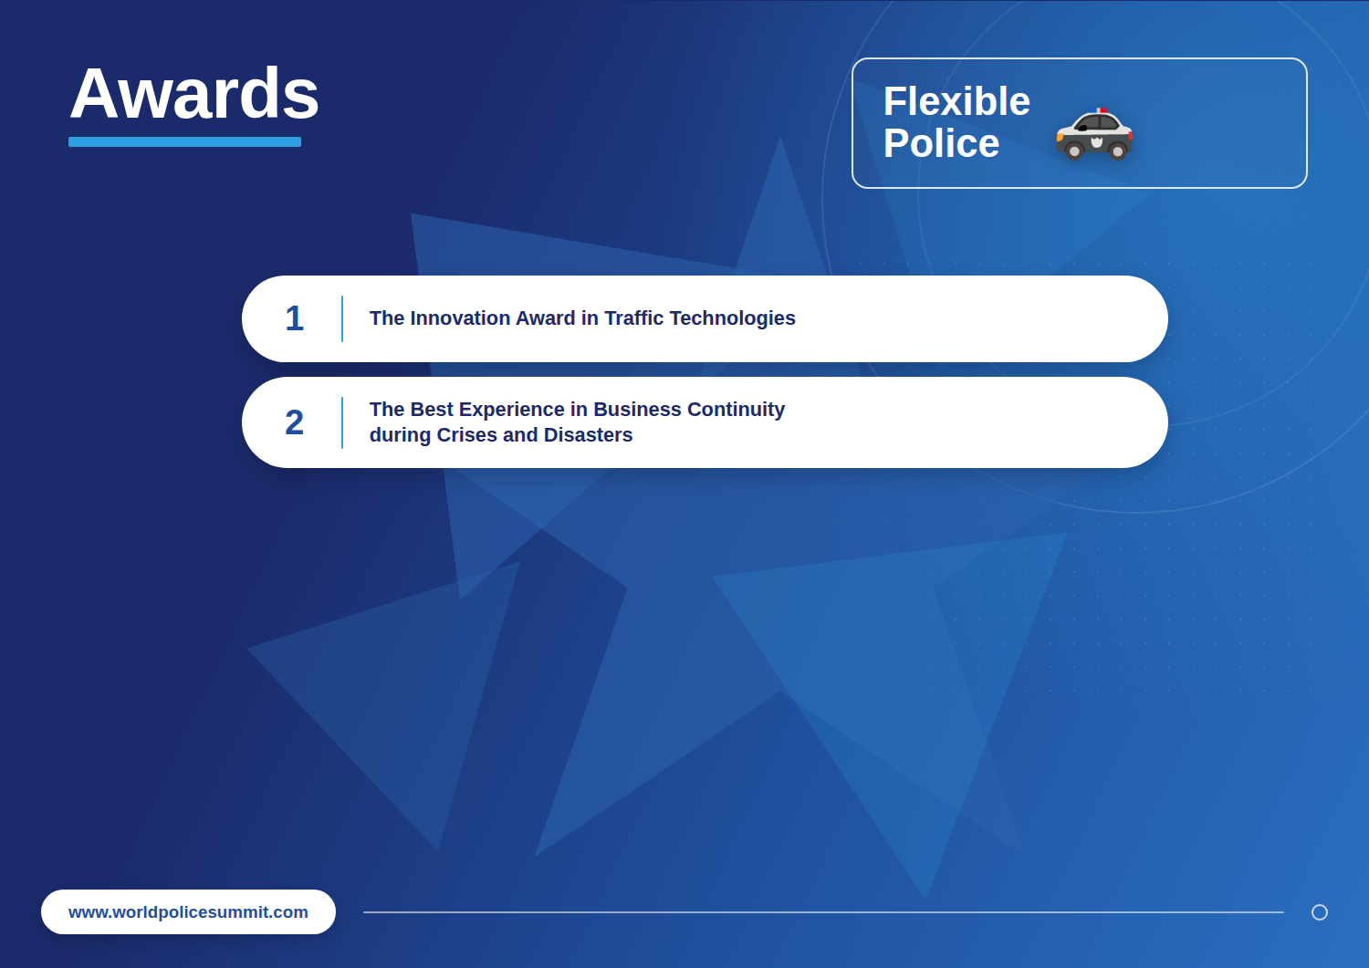Awards
Flexible
Police
🚓
1 The Innovation Award in Traffic Technologies
2 The Best Experience in Business Continuity
during Crises and Disasters
www.worldpolicesummit.com